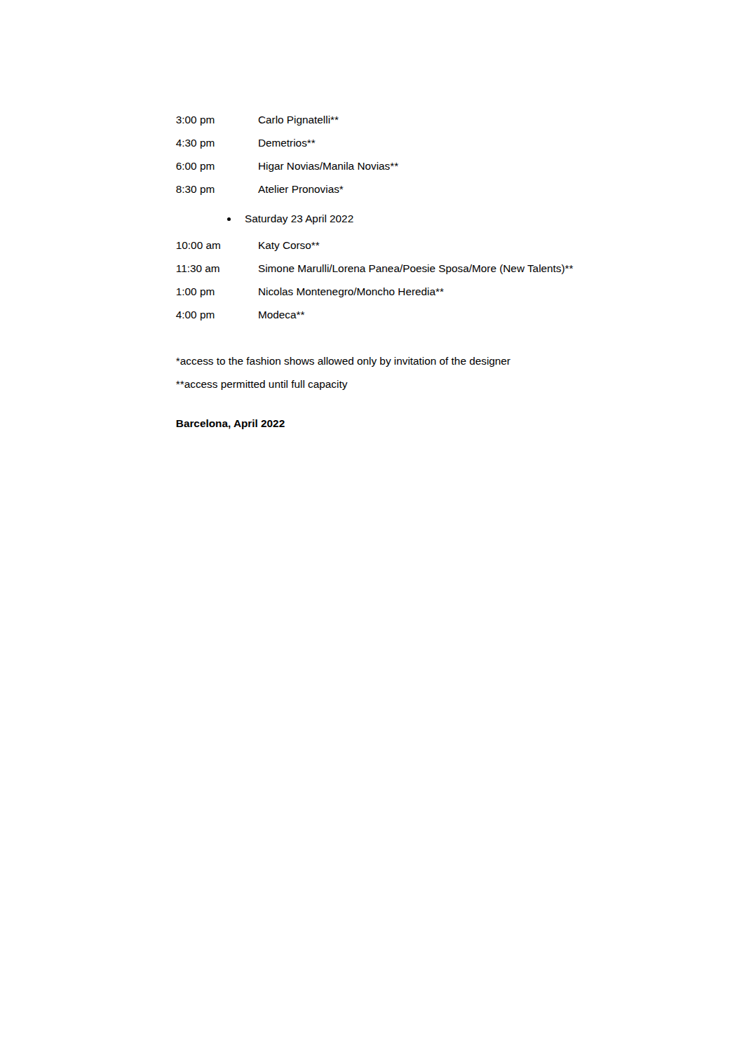| 3:00 pm | Carlo Pignatelli** |
| 4:30 pm | Demetrios** |
| 6:00 pm | Higar Novias/Manila Novias** |
| 8:30 pm | Atelier Pronovias* |
Saturday 23 April 2022
| 10:00 am | Katy Corso** |
| 11:30 am | Simone Marulli/Lorena Panea/Poesie Sposa/More (New Talents)** |
| 1:00 pm | Nicolas Montenegro/Moncho Heredia** |
| 4:00 pm | Modeca** |
*access to the fashion shows allowed only by invitation of the designer
**access permitted until full capacity
Barcelona, April 2022